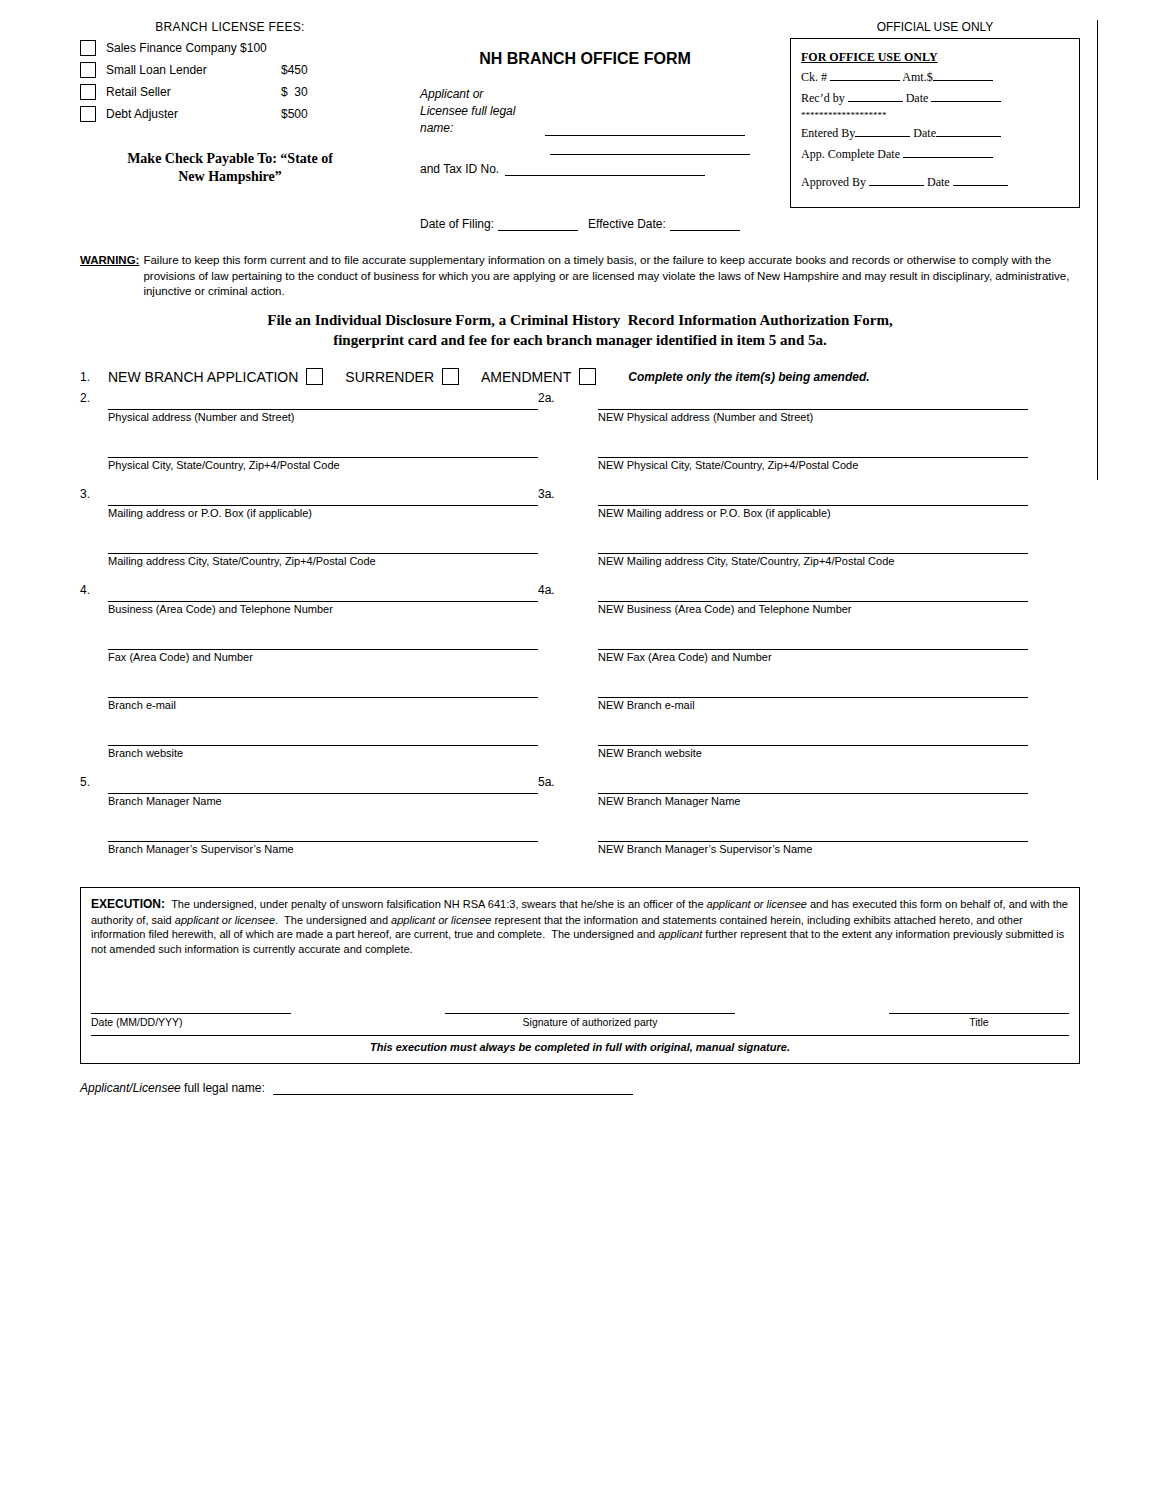BRANCH LICENSE FEES:
Sales Finance Company $100
Small Loan Lender$450
Retail Seller$ 30
Debt Adjuster$500
Make Check Payable To: “State of
New Hampshire”
NH BRANCH OFFICE FORM
Applicant or
Licensee full legal name:
and Tax ID No.
Date of Filing: Effective Date:
OFFICIAL USE ONLY
FOR OFFICE USE ONLY
Ck. # Amt.$
Rec’d by Date
*******************
Entered By Date
App. Complete Date
Approved By Date
WARNING:
Failure to keep this form current and to file accurate supplementary information on a timely basis, or the failure to keep accurate books and records or otherwise to comply with the provisions of law pertaining to the conduct of business for which you are applying or are licensed may violate the laws of New Hampshire and may result in disciplinary, administrative, injunctive or criminal action.
File an Individual Disclosure Form, a Criminal History Record Information Authorization Form,
fingerprint card and fee for each branch manager identified in item 5 and 5a.
1. NEW BRANCH APPLICATION SURRENDER AMENDMENT Complete only the item(s) being amended.
2.
Physical address (Number and Street)
Physical City, State/Country, Zip+4/Postal Code
2a.
NEW Physical address (Number and Street)
NEW Physical City, State/Country, Zip+4/Postal Code
3.
Mailing address or P.O. Box (if applicable)
Mailing address City, State/Country, Zip+4/Postal Code
3a.
NEW Mailing address or P.O. Box (if applicable)
NEW Mailing address City, State/Country, Zip+4/Postal Code
4.
Business (Area Code) and Telephone Number
Fax (Area Code) and Number
Branch e-mail
Branch website
4a.
NEW Business (Area Code) and Telephone Number
NEW Fax (Area Code) and Number
NEW Branch e-mail
NEW Branch website
5.
Branch Manager Name
Branch Manager’s Supervisor’s Name
5a.
NEW Branch Manager Name
NEW Branch Manager’s Supervisor’s Name
EXECUTION: The undersigned, under penalty of unsworn falsification NH RSA 641:3, swears that he/she is an officer of the applicant or licensee and has executed this form on behalf of, and with the authority of, said applicant or licensee. The undersigned and applicant or licensee represent that the information and statements contained herein, including exhibits attached hereto, and other information filed herewith, all of which are made a part hereof, are current, true and complete. The undersigned and applicant further represent that to the extent any information previously submitted is not amended such information is currently accurate and complete.
Date (MM/DD/YYY)
Signature of authorized party
Title
This execution must always be completed in full with original, manual signature.
Applicant/Licensee full legal name: